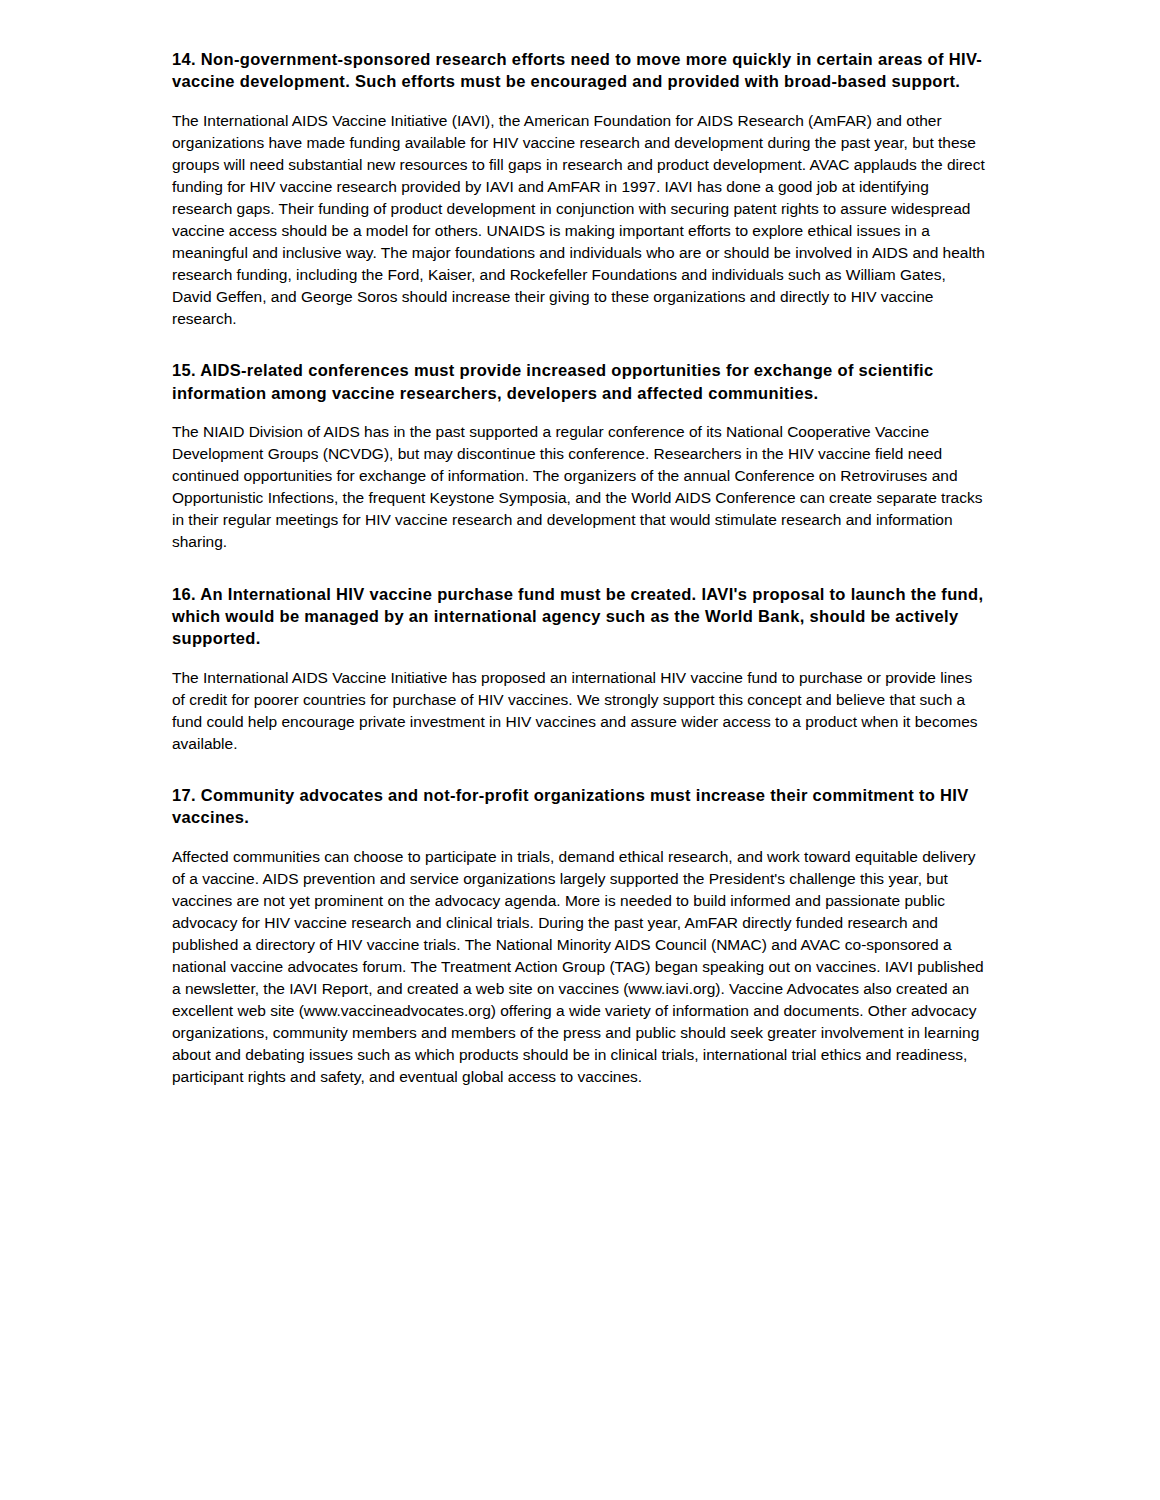14. Non-government-sponsored research efforts need to move more quickly in certain areas of HIV-vaccine development. Such efforts must be encouraged and provided with broad-based support.
The International AIDS Vaccine Initiative (IAVI), the American Foundation for AIDS Research (AmFAR) and other organizations have made funding available for HIV vaccine research and development during the past year, but these groups will need substantial new resources to fill gaps in research and product development. AVAC applauds the direct funding for HIV vaccine research provided by IAVI and AmFAR in 1997. IAVI has done a good job at identifying research gaps. Their funding of product development in conjunction with securing patent rights to assure widespread vaccine access should be a model for others. UNAIDS is making important efforts to explore ethical issues in a meaningful and inclusive way. The major foundations and individuals who are or should be involved in AIDS and health research funding, including the Ford, Kaiser, and Rockefeller Foundations and individuals such as William Gates, David Geffen, and George Soros should increase their giving to these organizations and directly to HIV vaccine research.
15. AIDS-related conferences must provide increased opportunities for exchange of scientific information among vaccine researchers, developers and affected communities.
The NIAID Division of AIDS has in the past supported a regular conference of its National Cooperative Vaccine Development Groups (NCVDG), but may discontinue this conference. Researchers in the HIV vaccine field need continued opportunities for exchange of information. The organizers of the annual Conference on Retroviruses and Opportunistic Infections, the frequent Keystone Symposia, and the World AIDS Conference can create separate tracks in their regular meetings for HIV vaccine research and development that would stimulate research and information sharing.
16. An International HIV vaccine purchase fund must be created. IAVI's proposal to launch the fund, which would be managed by an international agency such as the World Bank, should be actively supported.
The International AIDS Vaccine Initiative has proposed an international HIV vaccine fund to purchase or provide lines of credit for poorer countries for purchase of HIV vaccines. We strongly support this concept and believe that such a fund could help encourage private investment in HIV vaccines and assure wider access to a product when it becomes available.
17. Community advocates and not-for-profit organizations must increase their commitment to HIV vaccines.
Affected communities can choose to participate in trials, demand ethical research, and work toward equitable delivery of a vaccine. AIDS prevention and service organizations largely supported the President's challenge this year, but vaccines are not yet prominent on the advocacy agenda. More is needed to build informed and passionate public advocacy for HIV vaccine research and clinical trials. During the past year, AmFAR directly funded research and published a directory of HIV vaccine trials. The National Minority AIDS Council (NMAC) and AVAC co-sponsored a national vaccine advocates forum. The Treatment Action Group (TAG) began speaking out on vaccines. IAVI published a newsletter, the IAVI Report, and created a web site on vaccines (www.iavi.org). Vaccine Advocates also created an excellent web site (www.vaccineadvocates.org) offering a wide variety of information and documents. Other advocacy organizations, community members and members of the press and public should seek greater involvement in learning about and debating issues such as which products should be in clinical trials, international trial ethics and readiness, participant rights and safety, and eventual global access to vaccines.